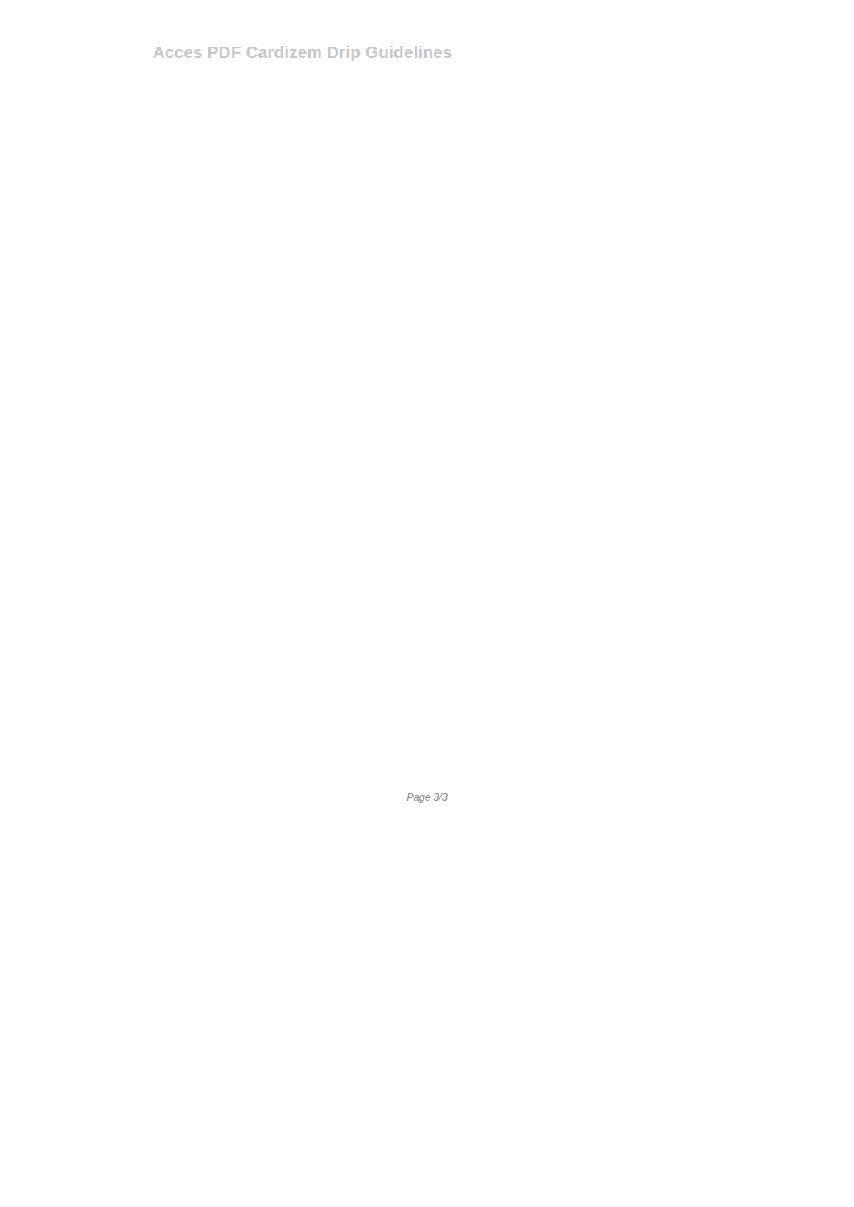Acces PDF Cardizem Drip Guidelines
Page 3/3